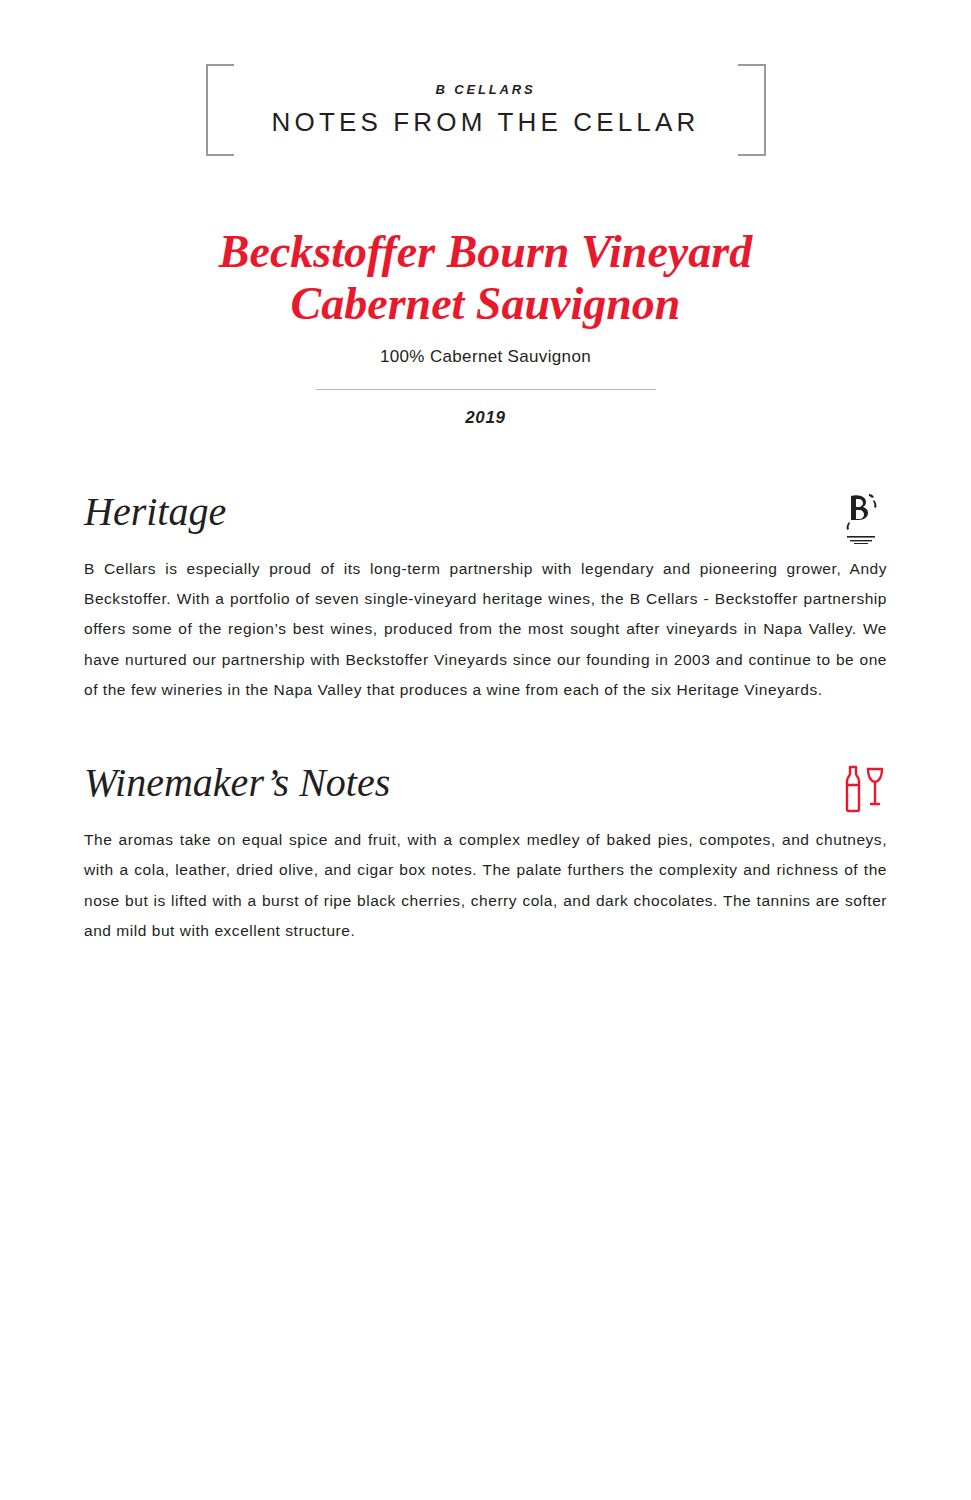B CELLARS
NOTES FROM THE CELLAR
Beckstoffer Bourn Vineyard
Cabernet Sauvignon
100% Cabernet Sauvignon
2019
Heritage
B Cellars is especially proud of its long-term partnership with legendary and pioneering grower, Andy Beckstoffer. With a portfolio of seven single-vineyard heritage wines, the B Cellars - Beckstoffer partnership offers some of the region’s best wines, produced from the most sought after vineyards in Napa Valley. We have nurtured our partnership with Beckstoffer Vineyards since our founding in 2003 and continue to be one of the few wineries in the Napa Valley that produces a wine from each of the six Heritage Vineyards.
Winemaker’s Notes
The aromas take on equal spice and fruit, with a complex medley of baked pies, compotes, and chutneys, with a cola, leather, dried olive, and cigar box notes. The palate furthers the complexity and richness of the nose but is lifted with a burst of ripe black cherries, cherry cola, and dark chocolates. The tannins are softer and mild but with excellent structure.